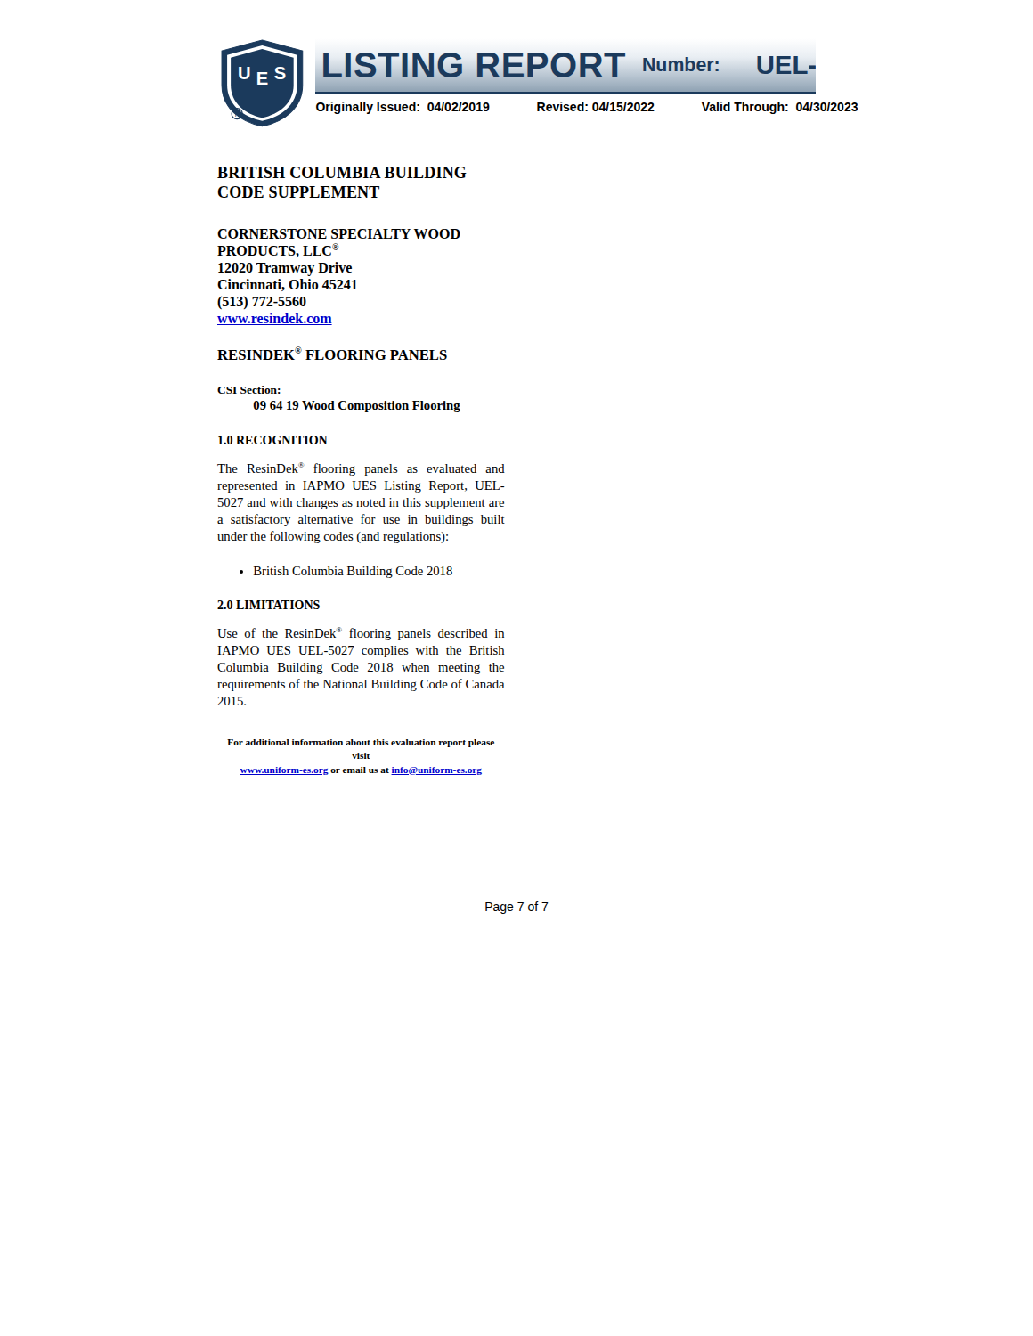U E S R
LISTING REPORT Number: UEL-5027
Originally Issued: 04/02/2019 Revised: 04/15/2022 Valid Through: 04/30/2023
BRITISH COLUMBIA BUILDING
CODE SUPPLEMENT
CORNERSTONE SPECIALTY WOOD
PRODUCTS, LLC®
12020 Tramway Drive
Cincinnati, Ohio 45241
(513) 772-5560
www.resindek.com
RESINDEK® FLOORING PANELS
CSI Section: 09 64 19 Wood Composition Flooring
1.0 RECOGNITION
The ResinDek® flooring panels as evaluated and represented in IAPMO UES Listing Report, UEL-5027 and with changes as noted in this supplement are a satisfactory alternative for use in buildings built under the following codes (and regulations):
British Columbia Building Code 2018
2.0 LIMITATIONS
Use of the ResinDek® flooring panels described in IAPMO UES UEL-5027 complies with the British Columbia Building Code 2018 when meeting the requirements of the National Building Code of Canada 2015.
For additional information about this evaluation report please visit
www.uniform-es.org or email us at info@uniform-es.org
Page 7 of 7